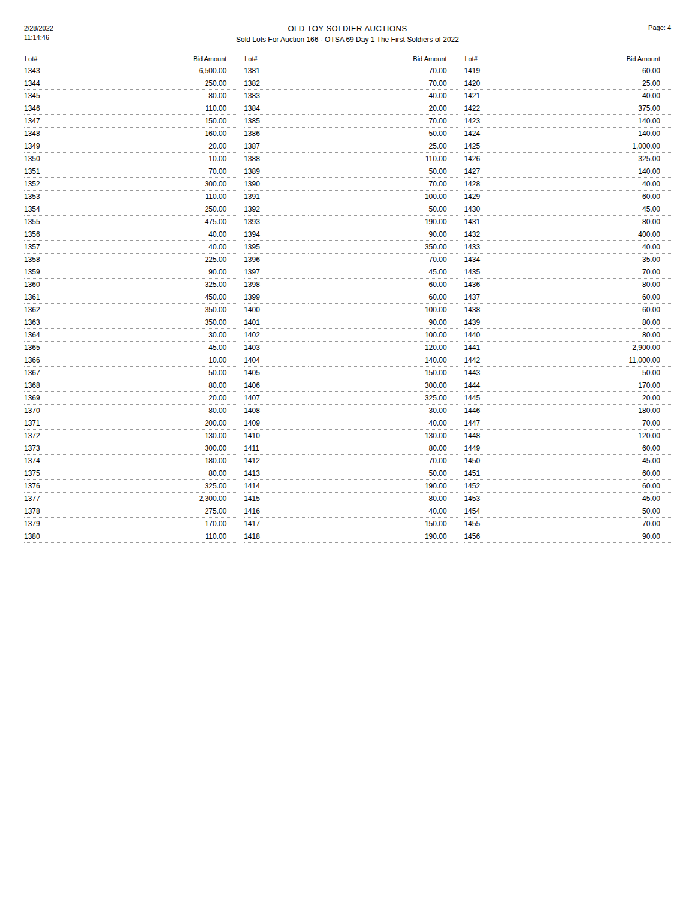2/28/2022
11:14:46
Page: 4
OLD TOY SOLDIER AUCTIONS
Sold Lots For Auction 166 - OTSA 69 Day 1 The First Soldiers of 2022
| Lot# | Bid Amount | | Lot# | Bid Amount | | Lot# | Bid Amount |
| --- | --- | --- | --- | --- | --- | --- | --- |
| 1343 | 6,500.00 | | 1381 | 70.00 | | 1419 | 60.00 |
| 1344 | 250.00 | | 1382 | 70.00 | | 1420 | 25.00 |
| 1345 | 80.00 | | 1383 | 40.00 | | 1421 | 40.00 |
| 1346 | 110.00 | | 1384 | 20.00 | | 1422 | 375.00 |
| 1347 | 150.00 | | 1385 | 70.00 | | 1423 | 140.00 |
| 1348 | 160.00 | | 1386 | 50.00 | | 1424 | 140.00 |
| 1349 | 20.00 | | 1387 | 25.00 | | 1425 | 1,000.00 |
| 1350 | 10.00 | | 1388 | 110.00 | | 1426 | 325.00 |
| 1351 | 70.00 | | 1389 | 50.00 | | 1427 | 140.00 |
| 1352 | 300.00 | | 1390 | 70.00 | | 1428 | 40.00 |
| 1353 | 110.00 | | 1391 | 100.00 | | 1429 | 60.00 |
| 1354 | 250.00 | | 1392 | 50.00 | | 1430 | 45.00 |
| 1355 | 475.00 | | 1393 | 190.00 | | 1431 | 80.00 |
| 1356 | 40.00 | | 1394 | 90.00 | | 1432 | 400.00 |
| 1357 | 40.00 | | 1395 | 350.00 | | 1433 | 40.00 |
| 1358 | 225.00 | | 1396 | 70.00 | | 1434 | 35.00 |
| 1359 | 90.00 | | 1397 | 45.00 | | 1435 | 70.00 |
| 1360 | 325.00 | | 1398 | 60.00 | | 1436 | 80.00 |
| 1361 | 450.00 | | 1399 | 60.00 | | 1437 | 60.00 |
| 1362 | 350.00 | | 1400 | 100.00 | | 1438 | 60.00 |
| 1363 | 350.00 | | 1401 | 90.00 | | 1439 | 80.00 |
| 1364 | 30.00 | | 1402 | 100.00 | | 1440 | 80.00 |
| 1365 | 45.00 | | 1403 | 120.00 | | 1441 | 2,900.00 |
| 1366 | 10.00 | | 1404 | 140.00 | | 1442 | 11,000.00 |
| 1367 | 50.00 | | 1405 | 150.00 | | 1443 | 50.00 |
| 1368 | 80.00 | | 1406 | 300.00 | | 1444 | 170.00 |
| 1369 | 20.00 | | 1407 | 325.00 | | 1445 | 20.00 |
| 1370 | 80.00 | | 1408 | 30.00 | | 1446 | 180.00 |
| 1371 | 200.00 | | 1409 | 40.00 | | 1447 | 70.00 |
| 1372 | 130.00 | | 1410 | 130.00 | | 1448 | 120.00 |
| 1373 | 300.00 | | 1411 | 80.00 | | 1449 | 60.00 |
| 1374 | 180.00 | | 1412 | 70.00 | | 1450 | 45.00 |
| 1375 | 80.00 | | 1413 | 50.00 | | 1451 | 60.00 |
| 1376 | 325.00 | | 1414 | 190.00 | | 1452 | 60.00 |
| 1377 | 2,300.00 | | 1415 | 80.00 | | 1453 | 45.00 |
| 1378 | 275.00 | | 1416 | 40.00 | | 1454 | 50.00 |
| 1379 | 170.00 | | 1417 | 150.00 | | 1455 | 70.00 |
| 1380 | 110.00 | | 1418 | 190.00 | | 1456 | 90.00 |